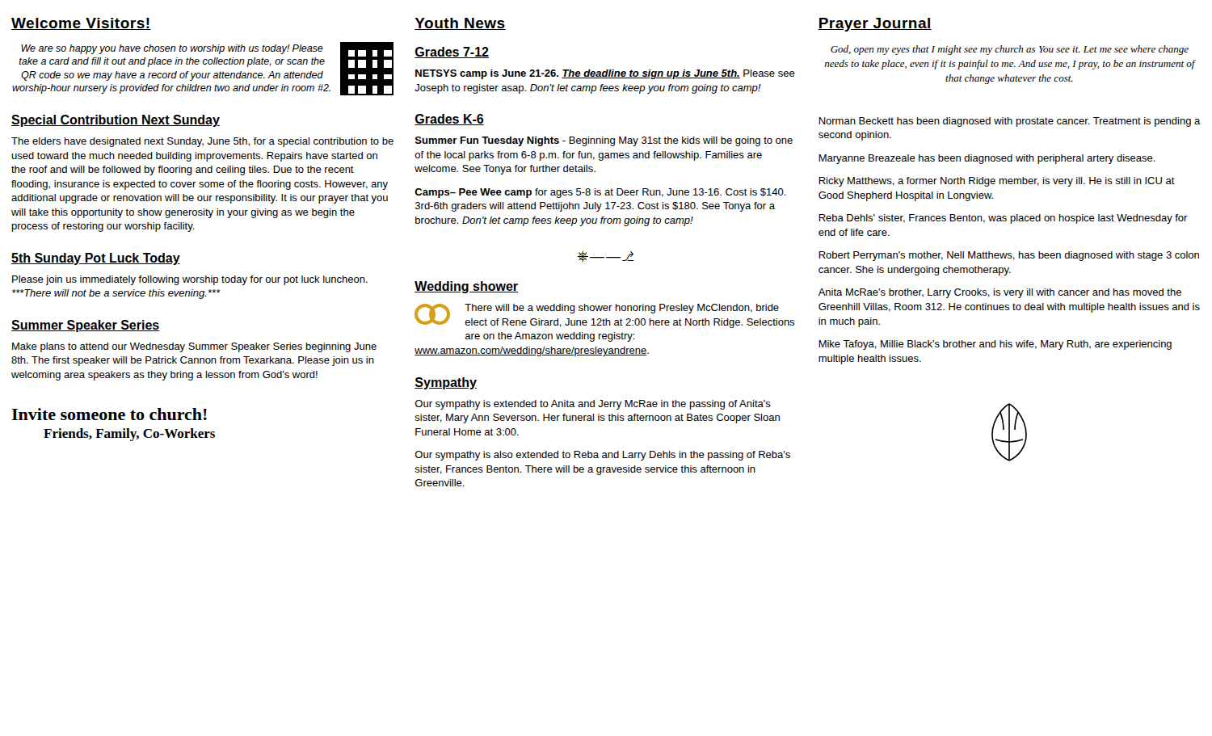Welcome Visitors!
We are so happy you have chosen to worship with us today! Please take a card and fill it out and place in the collection plate, or scan the QR code so we may have a record of your attendance. An attended worship-hour nursery is provided for children two and under in room #2.
Special Contribution Next Sunday
The elders have designated next Sunday, June 5th, for a special contribution to be used toward the much needed building improvements. Repairs have started on the roof and will be followed by flooring and ceiling tiles. Due to the recent flooding, insurance is expected to cover some of the flooring costs. However, any additional upgrade or renovation will be our responsibility. It is our prayer that you will take this opportunity to show generosity in your giving as we begin the process of restoring our worship facility.
5th Sunday Pot Luck Today
Please join us immediately following worship today for our pot luck luncheon. ***There will not be a service this evening.***
Summer Speaker Series
Make plans to attend our Wednesday Summer Speaker Series beginning June 8th. The first speaker will be Patrick Cannon from Texarkana. Please join us in welcoming area speakers as they bring a lesson from God's word!
Invite someone to church! Friends, Family, Co-Workers
Youth News
Grades 7-12
NETSYS camp is June 21-26. The deadline to sign up is June 5th. Please see Joseph to register asap. Don't let camp fees keep you from going to camp!
Grades K-6
Summer Fun Tuesday Nights - Beginning May 31st the kids will be going to one of the local parks from 6-8 p.m. for fun, games and fellowship. Families are welcome. See Tonya for further details.
Camps– Pee Wee camp for ages 5-8 is at Deer Run, June 13-16. Cost is $140. 3rd-6th graders will attend Pettijohn July 17-23. Cost is $180. See Tonya for a brochure. Don't let camp fees keep you from going to camp!
⎈——⎇
Wedding shower
There will be a wedding shower honoring Presley McClendon, bride elect of Rene Girard, June 12th at 2:00 here at North Ridge. Selections are on the Amazon wedding registry: www.amazon.com/wedding/share/presleyandrene.
Sympathy
Our sympathy is extended to Anita and Jerry McRae in the passing of Anita's sister, Mary Ann Severson. Her funeral is this afternoon at Bates Cooper Sloan Funeral Home at 3:00.
Our sympathy is also extended to Reba and Larry Dehls in the passing of Reba's sister, Frances Benton. There will be a graveside service this afternoon in Greenville.
Prayer Journal
God, open my eyes that I might see my church as You see it. Let me see where change needs to take place, even if it is painful to me. And use me, I pray, to be an instrument of that change whatever the cost.
Norman Beckett has been diagnosed with prostate cancer. Treatment is pending a second opinion.
Maryanne Breazeale has been diagnosed with peripheral artery disease.
Ricky Matthews, a former North Ridge member, is very ill. He is still in ICU at Good Shepherd Hospital in Longview.
Reba Dehls' sister, Frances Benton, was placed on hospice last Wednesday for end of life care.
Robert Perryman's mother, Nell Matthews, has been diagnosed with stage 3 colon cancer. She is undergoing chemotherapy.
Anita McRae's brother, Larry Crooks, is very ill with cancer and has moved the Greenhill Villas, Room 312. He continues to deal with multiple health issues and is in much pain.
Mike Tafoya, Millie Black's brother and his wife, Mary Ruth, are experiencing multiple health issues.